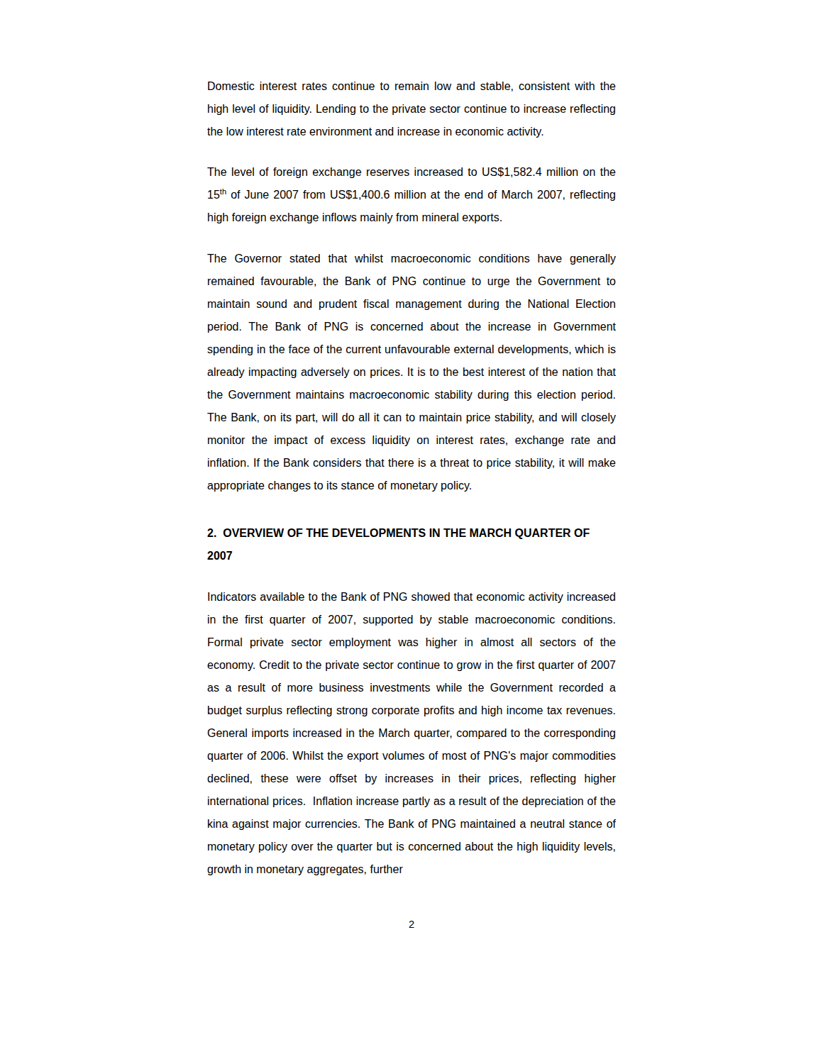Domestic interest rates continue to remain low and stable, consistent with the high level of liquidity. Lending to the private sector continue to increase reflecting the low interest rate environment and increase in economic activity.
The level of foreign exchange reserves increased to US$1,582.4 million on the 15th of June 2007 from US$1,400.6 million at the end of March 2007, reflecting high foreign exchange inflows mainly from mineral exports.
The Governor stated that whilst macroeconomic conditions have generally remained favourable, the Bank of PNG continue to urge the Government to maintain sound and prudent fiscal management during the National Election period. The Bank of PNG is concerned about the increase in Government spending in the face of the current unfavourable external developments, which is already impacting adversely on prices. It is to the best interest of the nation that the Government maintains macroeconomic stability during this election period. The Bank, on its part, will do all it can to maintain price stability, and will closely monitor the impact of excess liquidity on interest rates, exchange rate and inflation. If the Bank considers that there is a threat to price stability, it will make appropriate changes to its stance of monetary policy.
2. OVERVIEW OF THE DEVELOPMENTS IN THE MARCH QUARTER OF 2007
Indicators available to the Bank of PNG showed that economic activity increased in the first quarter of 2007, supported by stable macroeconomic conditions. Formal private sector employment was higher in almost all sectors of the economy. Credit to the private sector continue to grow in the first quarter of 2007 as a result of more business investments while the Government recorded a budget surplus reflecting strong corporate profits and high income tax revenues. General imports increased in the March quarter, compared to the corresponding quarter of 2006. Whilst the export volumes of most of PNG's major commodities declined, these were offset by increases in their prices, reflecting higher international prices. Inflation increase partly as a result of the depreciation of the kina against major currencies. The Bank of PNG maintained a neutral stance of monetary policy over the quarter but is concerned about the high liquidity levels, growth in monetary aggregates, further
2